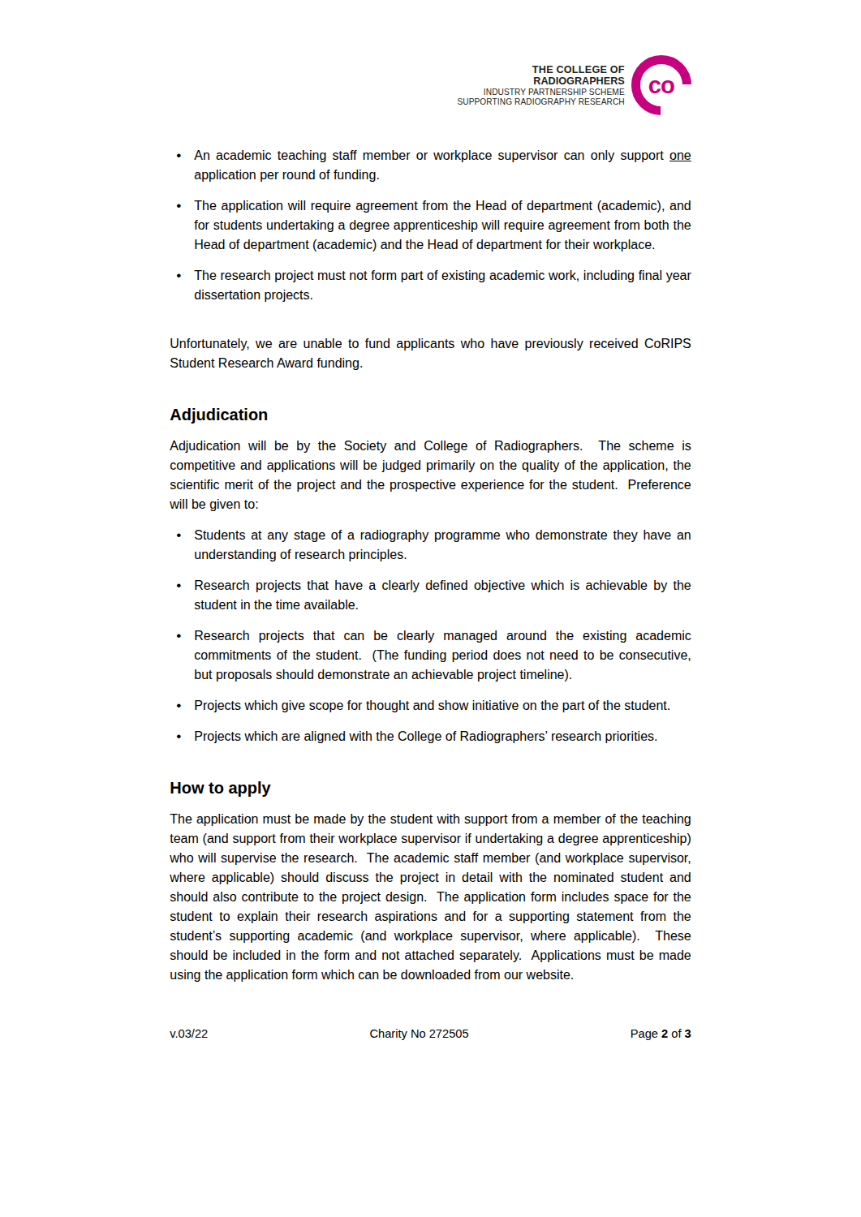THE COLLEGE OF
RADIOGRAPHERS
INDUSTRY PARTNERSHIP SCHEME
SUPPORTING RADIOGRAPHY RESEARCH
co
An academic teaching staff member or workplace supervisor can only support one application per round of funding.
The application will require agreement from the Head of department (academic), and for students undertaking a degree apprenticeship will require agreement from both the Head of department (academic) and the Head of department for their workplace.
The research project must not form part of existing academic work, including final year dissertation projects.
Unfortunately, we are unable to fund applicants who have previously received CoRIPS Student Research Award funding.
Adjudication
Adjudication will be by the Society and College of Radiographers. The scheme is competitive and applications will be judged primarily on the quality of the application, the scientific merit of the project and the prospective experience for the student. Preference will be given to:
Students at any stage of a radiography programme who demonstrate they have an understanding of research principles.
Research projects that have a clearly defined objective which is achievable by the student in the time available.
Research projects that can be clearly managed around the existing academic commitments of the student. (The funding period does not need to be consecutive, but proposals should demonstrate an achievable project timeline).
Projects which give scope for thought and show initiative on the part of the student.
Projects which are aligned with the College of Radiographers’ research priorities.
How to apply
The application must be made by the student with support from a member of the teaching team (and support from their workplace supervisor if undertaking a degree apprenticeship) who will supervise the research. The academic staff member (and workplace supervisor, where applicable) should discuss the project in detail with the nominated student and should also contribute to the project design. The application form includes space for the student to explain their research aspirations and for a supporting statement from the student’s supporting academic (and workplace supervisor, where applicable). These should be included in the form and not attached separately. Applications must be made using the application form which can be downloaded from our website.
v.03/22
Charity No 272505
Page 2 of 3